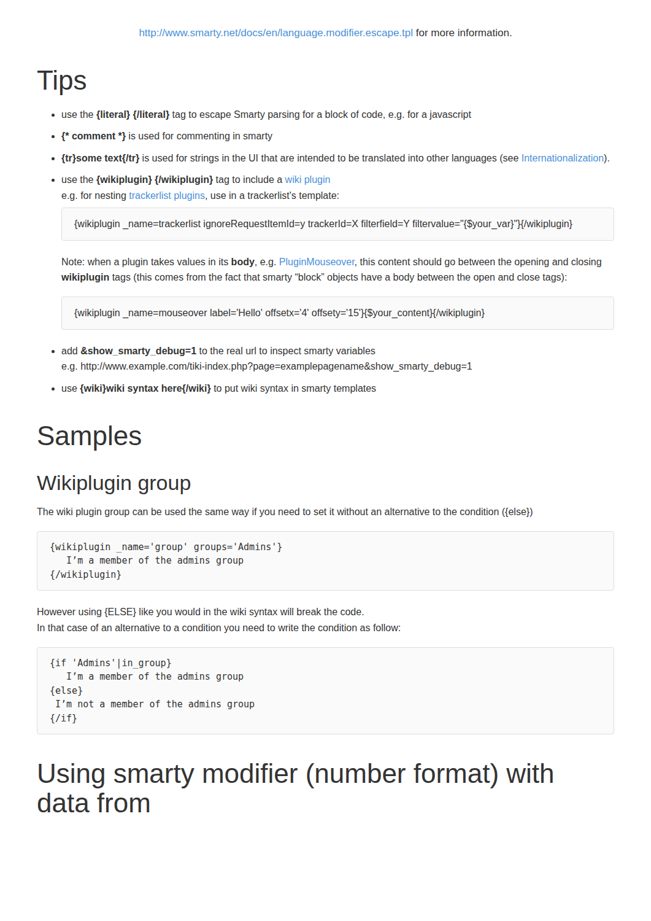http://www.smarty.net/docs/en/language.modifier.escape.tpl for more information.
Tips
use the {literal} {/literal} tag to escape Smarty parsing for a block of code, e.g. for a javascript
{* comment *} is used for commenting in smarty
{tr}some text{/tr} is used for strings in the UI that are intended to be translated into other languages (see Internationalization).
use the {wikiplugin} {/wikiplugin} tag to include a wiki plugin
e.g. for nesting trackerlist plugins, use in a trackerlist's template:
{wikiplugin _name=trackerlist ignoreRequestItemId=y trackerId=X filterfield=Y filtervalue="{$your_var}"}{/wikiplugin}
Note: when a plugin takes values in its body, e.g. PluginMouseover, this content should go between the opening and closing wikiplugin tags (this comes from the fact that smarty “block” objects have a body between the open and close tags):
{wikiplugin _name=mouseover label='Hello' offsetx='4' offsety='15'}{$your_content}{/wikiplugin}
add &show_smarty_debug=1 to the real url to inspect smarty variables
e.g. http://www.example.com/tiki-index.php?page=examplepagename&show_smarty_debug=1
use {wiki}wiki syntax here{/wiki} to put wiki syntax in smarty templates
Samples
Wikiplugin group
The wiki plugin group can be used the same way if you need to set it without an alternative to the condition ({else})
{wikiplugin _name='group' groups='Admins'}
   I’m a member of the admins group
{/wikiplugin}
However using {ELSE} like you would in the wiki syntax will break the code.
In that case of an alternative to a condition you need to write the condition as follow:
{if 'Admins'|in_group}
   I’m a member of the admins group
{else}
 I’m not a member of the admins group
{/if}
Using smarty modifier (number format) with data from